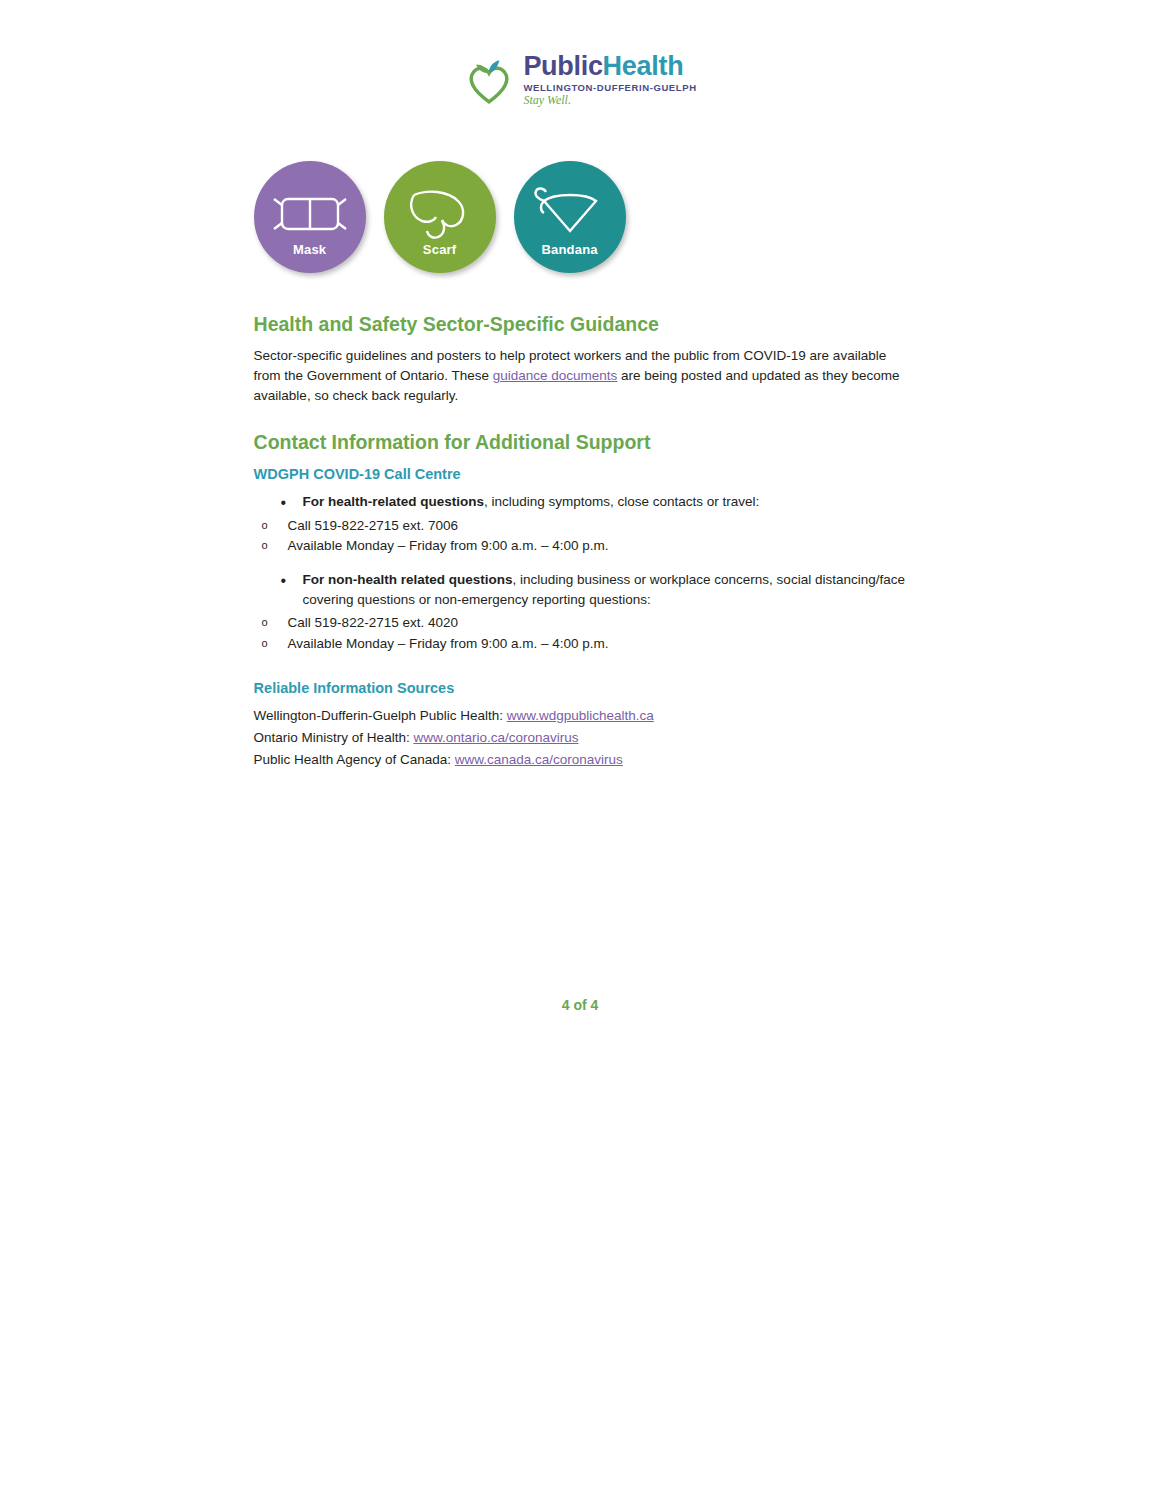Public Health
WELLINGTON-DUFFERIN-GUELPH
Stay Well.
Mask
Scarf
Bandana
Health and Safety Sector-Specific Guidance
Sector-specific guidelines and posters to help protect workers and the public from COVID-19 are available from the Government of Ontario. These guidance documents are being posted and updated as they become available, so check back regularly.
Contact Information for Additional Support
WDGPH COVID-19 Call Centre
For health-related questions, including symptoms, close contacts or travel:
Call 519-822-2715 ext. 7006
Available Monday – Friday from 9:00 a.m. – 4:00 p.m.
For non-health related questions, including business or workplace concerns, social distancing/face covering questions or non-emergency reporting questions:
Call 519-822-2715 ext. 4020
Available Monday – Friday from 9:00 a.m. – 4:00 p.m.
Reliable Information Sources
Wellington-Dufferin-Guelph Public Health: www.wdgpublichealth.ca
Ontario Ministry of Health: www.ontario.ca/coronavirus
Public Health Agency of Canada: www.canada.ca/coronavirus
4 of 4